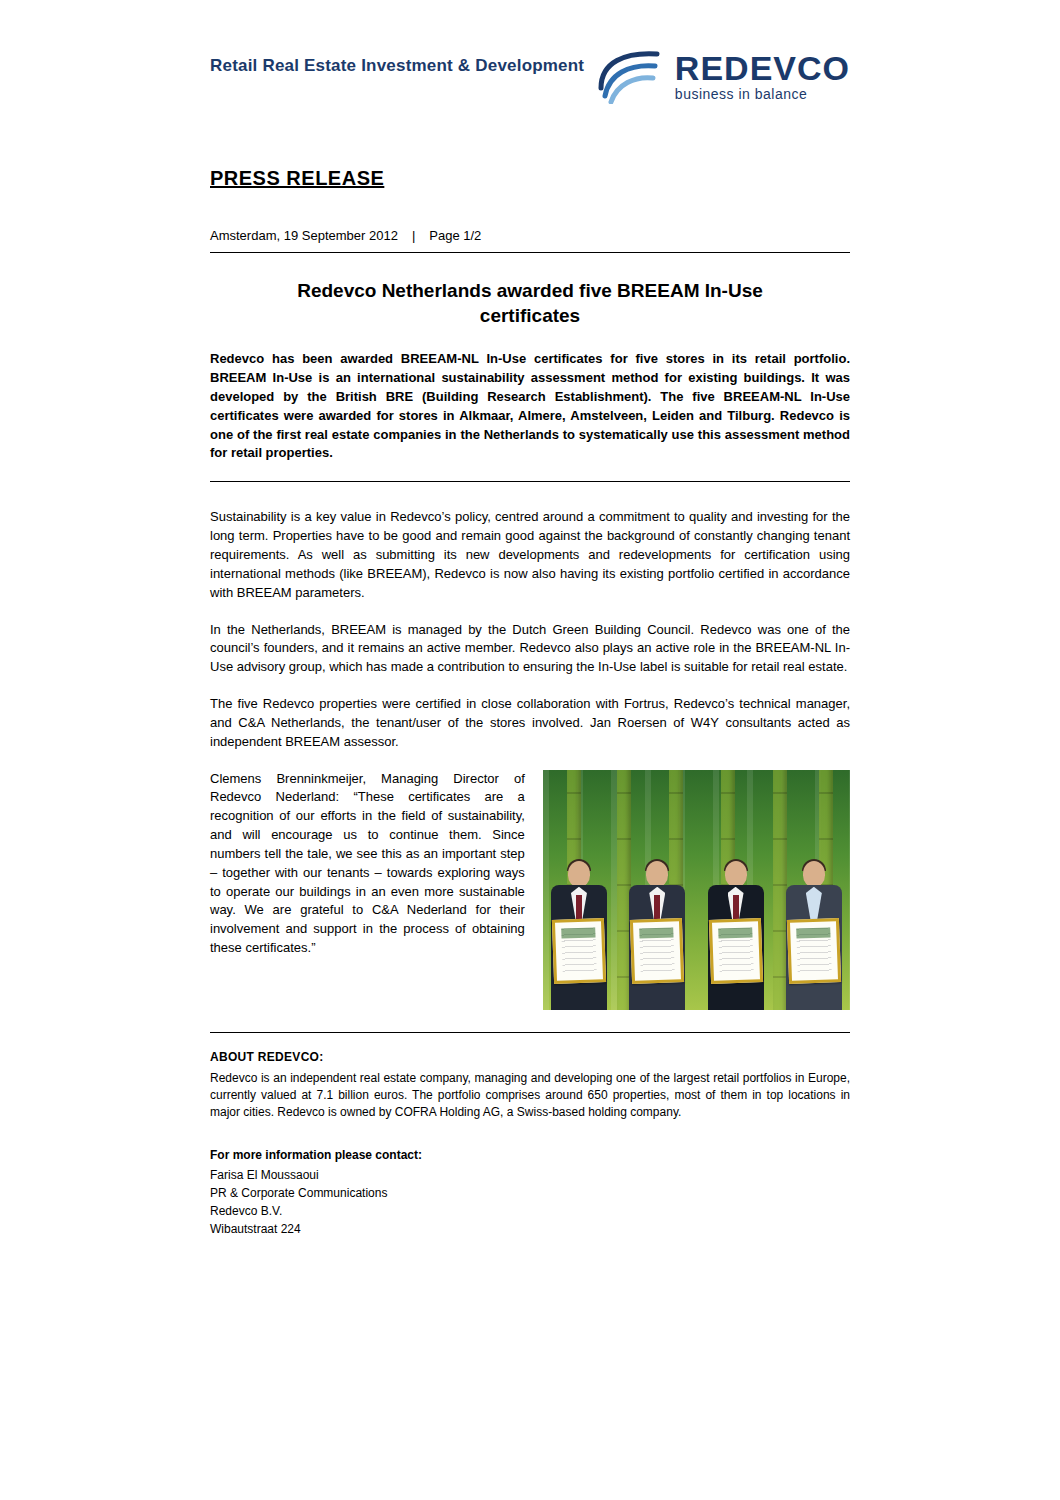Retail Real Estate Investment & Development
REDEVCO
business in balance
PRESS RELEASE
Amsterdam, 19 September 2012|Page 1/2
Redevco Netherlands awarded five BREEAM In-Use
certificates
Redevco has been awarded BREEAM-NL In-Use certificates for five stores in its retail portfolio. BREEAM In-Use is an international sustainability assessment method for existing buildings. It was developed by the British BRE (Building Research Establishment). The five BREEAM-NL In-Use certificates were awarded for stores in Alkmaar, Almere, Amstelveen, Leiden and Tilburg. Redevco is one of the first real estate companies in the Netherlands to systematically use this assessment method for retail properties.
Sustainability is a key value in Redevco’s policy, centred around a commitment to quality and investing for the long term. Properties have to be good and remain good against the background of constantly changing tenant requirements. As well as submitting its new developments and redevelopments for certification using international methods (like BREEAM), Redevco is now also having its existing portfolio certified in accordance with BREEAM parameters.
In the Netherlands, BREEAM is managed by the Dutch Green Building Council. Redevco was one of the council’s founders, and it remains an active member. Redevco also plays an active role in the BREEAM-NL In-Use advisory group, which has made a contribution to ensuring the In-Use label is suitable for retail real estate.
The five Redevco properties were certified in close collaboration with Fortrus, Redevco’s technical manager, and C&A Netherlands, the tenant/user of the stores involved. Jan Roersen of W4Y consultants acted as independent BREEAM assessor.
Clemens Brenninkmeijer, Managing Director of Redevco Nederland: “These certificates are a recognition of our efforts in the field of sustainability, and will encourage us to continue them. Since numbers tell the tale, we see this as an important step – together with our tenants – towards exploring ways to operate our buildings in an even more sustainable way. We are grateful to C&A Nederland for their involvement and support in the process of obtaining these certificates.”
ABOUT REDEVCO:
Redevco is an independent real estate company, managing and developing one of the largest retail portfolios in Europe, currently valued at 7.1 billion euros. The portfolio comprises around 650 properties, most of them in top locations in major cities. Redevco is owned by COFRA Holding AG, a Swiss-based holding company.
For more information please contact:
Farisa El Moussaoui
PR & Corporate Communications
Redevco B.V.
Wibautstraat 224